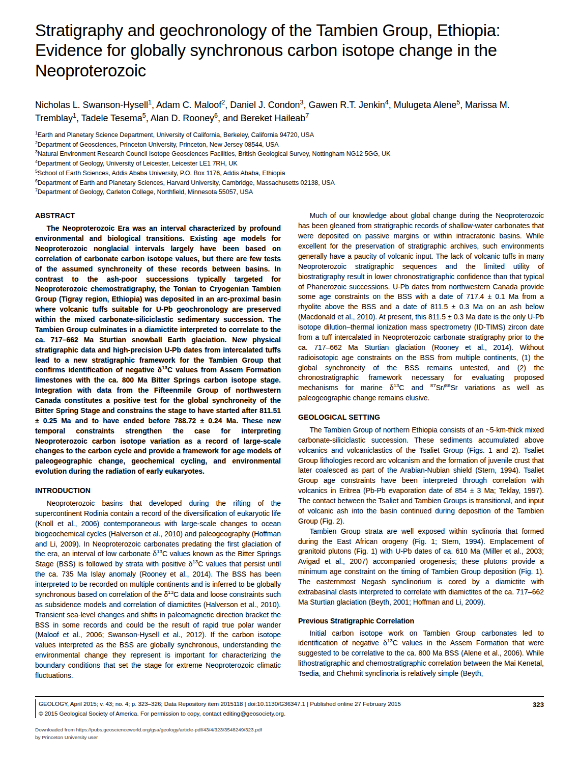Stratigraphy and geochronology of the Tambien Group, Ethiopia: Evidence for globally synchronous carbon isotope change in the Neoproterozoic
Nicholas L. Swanson-Hysell1, Adam C. Maloof2, Daniel J. Condon3, Gawen R.T. Jenkin4, Mulugeta Alene5, Marissa M. Tremblay1, Tadele Tesema5, Alan D. Rooney6, and Bereket Haileab7
1Earth and Planetary Science Department, University of California, Berkeley, California 94720, USA
2Department of Geosciences, Princeton University, Princeton, New Jersey 08544, USA
3Natural Environment Research Council Isotope Geosciences Facilities, British Geological Survey, Nottingham NG12 5GG, UK
4Department of Geology, University of Leicester, Leicester LE1 7RH, UK
5School of Earth Sciences, Addis Ababa University, P.O. Box 1176, Addis Ababa, Ethiopia
6Department of Earth and Planetary Sciences, Harvard University, Cambridge, Massachusetts 02138, USA
7Department of Geology, Carleton College, Northfield, Minnesota 55057, USA
Abstract
The Neoproterozoic Era was an interval characterized by profound environmental and biological transitions. Existing age models for Neoproterozoic nonglacial intervals largely have been based on correlation of carbonate carbon isotope values, but there are few tests of the assumed synchroneity of these records between basins. In contrast to the ash-poor successions typically targeted for Neoproterozoic chemostratigraphy, the Tonian to Cryogenian Tambien Group (Tigray region, Ethiopia) was deposited in an arc-proximal basin where volcanic tuffs suitable for U-Pb geochronology are preserved within the mixed carbonate-siliciclastic sedimentary succession. The Tambien Group culminates in a diamictite interpreted to correlate to the ca. 717–662 Ma Sturtian snowball Earth glaciation. New physical stratigraphic data and high-precision U-Pb dates from intercalated tuffs lead to a new stratigraphic framework for the Tambien Group that confirms identification of negative δ13C values from Assem Formation limestones with the ca. 800 Ma Bitter Springs carbon isotope stage. Integration with data from the Fifteenmile Group of northwestern Canada constitutes a positive test for the global synchroneity of the Bitter Spring Stage and constrains the stage to have started after 811.51 ± 0.25 Ma and to have ended before 788.72 ± 0.24 Ma. These new temporal constraints strengthen the case for interpreting Neoproterozoic carbon isotope variation as a record of large-scale changes to the carbon cycle and provide a framework for age models of paleogeographic change, geochemical cycling, and environmental evolution during the radiation of early eukaryotes.
Introduction
Neoproterozoic basins that developed during the rifting of the supercontinent Rodinia contain a record of the diversification of eukaryotic life (Knoll et al., 2006) contemporaneous with large-scale changes to ocean biogeochemical cycles (Halverson et al., 2010) and paleogeography (Hoffman and Li, 2009). In Neoproterozoic carbonates predating the first glaciation of the era, an interval of low carbonate δ13C values known as the Bitter Springs Stage (BSS) is followed by strata with positive δ13C values that persist until the ca. 735 Ma Islay anomaly (Rooney et al., 2014). The BSS has been interpreted to be recorded on multiple continents and is inferred to be globally synchronous based on correlation of the δ13C data and loose constraints such as subsidence models and correlation of diamictites (Halverson et al., 2010). Transient sea-level changes and shifts in paleomagnetic direction bracket the BSS in some records and could be the result of rapid true polar wander (Maloof et al., 2006; Swanson-Hysell et al., 2012). If the carbon isotope values interpreted as the BSS are globally synchronous, understanding the environmental change they represent is important for characterizing the boundary conditions that set the stage for extreme Neoproterozoic climatic fluctuations.
Much of our knowledge about global change during the Neoproterozoic has been gleaned from stratigraphic records of shallow-water carbonates that were deposited on passive margins or within intracratonic basins. While excellent for the preservation of stratigraphic archives, such environments generally have a paucity of volcanic input. The lack of volcanic tuffs in many Neoproterozoic stratigraphic sequences and the limited utility of biostratigraphy result in lower chronostratigraphic confidence than that typical of Phanerozoic successions. U-Pb dates from northwestern Canada provide some age constraints on the BSS with a date of 717.4 ± 0.1 Ma from a rhyolite above the BSS and a date of 811.5 ± 0.3 Ma on an ash below (Macdonald et al., 2010). At present, this 811.5 ± 0.3 Ma date is the only U-Pb isotope dilution–thermal ionization mass spectrometry (ID-TIMS) zircon date from a tuff intercalated in Neoproterozoic carbonate stratigraphy prior to the ca. 717–662 Ma Sturtian glaciation (Rooney et al., 2014). Without radioisotopic age constraints on the BSS from multiple continents, (1) the global synchroneity of the BSS remains untested, and (2) the chronostratigraphic framework necessary for evaluating proposed mechanisms for marine δ13C and 87Sr/86Sr variations as well as paleogeographic change remains elusive.
Geological Setting
The Tambien Group of northern Ethiopia consists of an ~5-km-thick mixed carbonate-siliciclastic succession. These sediments accumulated above volcanics and volcaniclastics of the Tsaliet Group (Figs. 1 and 2). Tsaliet Group lithologies record arc volcanism and the formation of juvenile crust that later coalesced as part of the Arabian-Nubian shield (Stern, 1994). Tsaliet Group age constraints have been interpreted through correlation with volcanics in Eritrea (Pb-Pb evaporation date of 854 ± 3 Ma; Teklay, 1997). The contact between the Tsaliet and Tambien Groups is transitional, and input of volcanic ash into the basin continued during deposition of the Tambien Group (Fig. 2).
Tambien Group strata are well exposed within syclinoria that formed during the East African orogeny (Fig. 1; Stern, 1994). Emplacement of granitoid plutons (Fig. 1) with U-Pb dates of ca. 610 Ma (Miller et al., 2003; Avigad et al., 2007) accompanied orogenesis; these plutons provide a minimum age constraint on the timing of Tambien Group deposition (Fig. 1). The easternmost Negash synclinorium is cored by a diamictite with extrabasinal clasts interpreted to correlate with diamictites of the ca. 717–662 Ma Sturtian glaciation (Beyth, 2001; Hoffman and Li, 2009).
Previous Stratigraphic Correlation
Initial carbon isotope work on Tambien Group carbonates led to identification of negative δ13C values in the Assem Formation that were suggested to be correlative to the ca. 800 Ma BSS (Alene et al., 2006). While lithostratigraphic and chemostratigraphic correlation between the Mai Kenetal, Tsedia, and Chehmit synclinoria is relatively simple (Beyth,
323 GEOLOGY, April 2015; v. 43; no. 4; p. 323–326; Data Repository item 2015118 | doi:10.1130/G36347.1 | Published online 27 February 2015
© 2015 Geological Society of America. For permission to copy, contact editing@geosociety.org.
Downloaded from https://pubs.geoscienceworld.org/gsa/geology/article-pdf/43/4/323/3548249/323.pdf
by Princeton University user